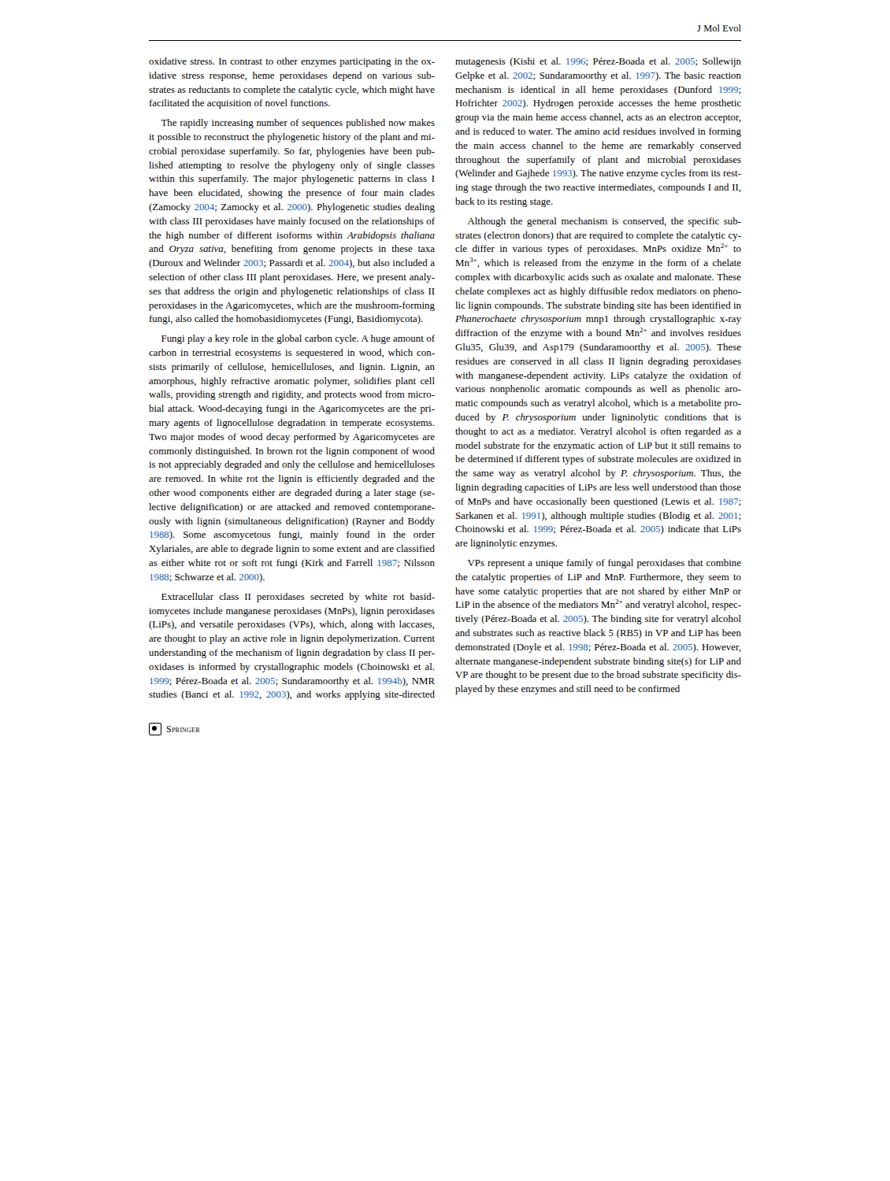J Mol Evol
oxidative stress. In contrast to other enzymes participating in the oxidative stress response, heme peroxidases depend on various substrates as reductants to complete the catalytic cycle, which might have facilitated the acquisition of novel functions.
The rapidly increasing number of sequences published now makes it possible to reconstruct the phylogenetic history of the plant and microbial peroxidase superfamily. So far, phylogenies have been published attempting to resolve the phylogeny only of single classes within this superfamily. The major phylogenetic patterns in class I have been elucidated, showing the presence of four main clades (Zamocky 2004; Zamocky et al. 2000). Phylogenetic studies dealing with class III peroxidases have mainly focused on the relationships of the high number of different isoforms within Arabidopsis thaliana and Oryza sativa, benefiting from genome projects in these taxa (Duroux and Welinder 2003; Passardi et al. 2004), but also included a selection of other class III plant peroxidases. Here, we present analyses that address the origin and phylogenetic relationships of class II peroxidases in the Agaricomycetes, which are the mushroom-forming fungi, also called the homobasidiomycetes (Fungi, Basidiomycota).
Fungi play a key role in the global carbon cycle. A huge amount of carbon in terrestrial ecosystems is sequestered in wood, which consists primarily of cellulose, hemicelluloses, and lignin. Lignin, an amorphous, highly refractive aromatic polymer, solidifies plant cell walls, providing strength and rigidity, and protects wood from microbial attack. Wood-decaying fungi in the Agaricomycetes are the primary agents of lignocellulose degradation in temperate ecosystems. Two major modes of wood decay performed by Agaricomycetes are commonly distinguished. In brown rot the lignin component of wood is not appreciably degraded and only the cellulose and hemicelluloses are removed. In white rot the lignin is efficiently degraded and the other wood components either are degraded during a later stage (selective delignification) or are attacked and removed contemporaneously with lignin (simultaneous delignification) (Rayner and Boddy 1988). Some ascomycetous fungi, mainly found in the order Xylariales, are able to degrade lignin to some extent and are classified as either white rot or soft rot fungi (Kirk and Farrell 1987; Nilsson 1988; Schwarze et al. 2000).
Extracellular class II peroxidases secreted by white rot basidiomycetes include manganese peroxidases (MnPs), lignin peroxidases (LiPs), and versatile peroxidases (VPs), which, along with laccases, are thought to play an active role in lignin depolymerization. Current understanding of the mechanism of lignin degradation by class II peroxidases is informed by crystallographic models (Choinowski et al. 1999; Pérez-Boada et al. 2005; Sundaramoorthy et al. 1994b), NMR studies (Banci et al. 1992, 2003), and works applying site-directed mutagenesis (Kishi et al. 1996; Pérez-Boada et al. 2005; Sollewijn Gelpke et al. 2002; Sundaramoorthy et al. 1997). The basic reaction mechanism is identical in all heme peroxidases (Dunford 1999; Hofrichter 2002). Hydrogen peroxide accesses the heme prosthetic group via the main heme access channel, acts as an electron acceptor, and is reduced to water. The amino acid residues involved in forming the main access channel to the heme are remarkably conserved throughout the superfamily of plant and microbial peroxidases (Welinder and Gajhede 1993). The native enzyme cycles from its resting stage through the two reactive intermediates, compounds I and II, back to its resting stage.
Although the general mechanism is conserved, the specific substrates (electron donors) that are required to complete the catalytic cycle differ in various types of peroxidases. MnPs oxidize Mn2+ to Mn3+, which is released from the enzyme in the form of a chelate complex with dicarboxylic acids such as oxalate and malonate. These chelate complexes act as highly diffusible redox mediators on phenolic lignin compounds. The substrate binding site has been identified in Phanerochaete chrysosporium mnp1 through crystallographic x-ray diffraction of the enzyme with a bound Mn2+ and involves residues Glu35, Glu39, and Asp179 (Sundaramoorthy et al. 2005). These residues are conserved in all class II lignin degrading peroxidases with manganese-dependent activity. LiPs catalyze the oxidation of various nonphenolic aromatic compounds as well as phenolic aromatic compounds such as veratryl alcohol, which is a metabolite produced by P. chrysosporium under ligninolytic conditions that is thought to act as a mediator. Veratryl alcohol is often regarded as a model substrate for the enzymatic action of LiP but it still remains to be determined if different types of substrate molecules are oxidized in the same way as veratryl alcohol by P. chrysosporium. Thus, the lignin degrading capacities of LiPs are less well understood than those of MnPs and have occasionally been questioned (Lewis et al. 1987; Sarkanen et al. 1991), although multiple studies (Blodig et al. 2001; Choinowski et al. 1999; Pérez-Boada et al. 2005) indicate that LiPs are ligninolytic enzymes.
VPs represent a unique family of fungal peroxidases that combine the catalytic properties of LiP and MnP. Furthermore, they seem to have some catalytic properties that are not shared by either MnP or LiP in the absence of the mediators Mn2+ and veratryl alcohol, respectively (Pérez-Boada et al. 2005). The binding site for veratryl alcohol and substrates such as reactive black 5 (RB5) in VP and LiP has been demonstrated (Doyle et al. 1998; Pérez-Boada et al. 2005). However, alternate manganese-independent substrate binding site(s) for LiP and VP are thought to be present due to the broad substrate specificity displayed by these enzymes and still need to be confirmed
Springer